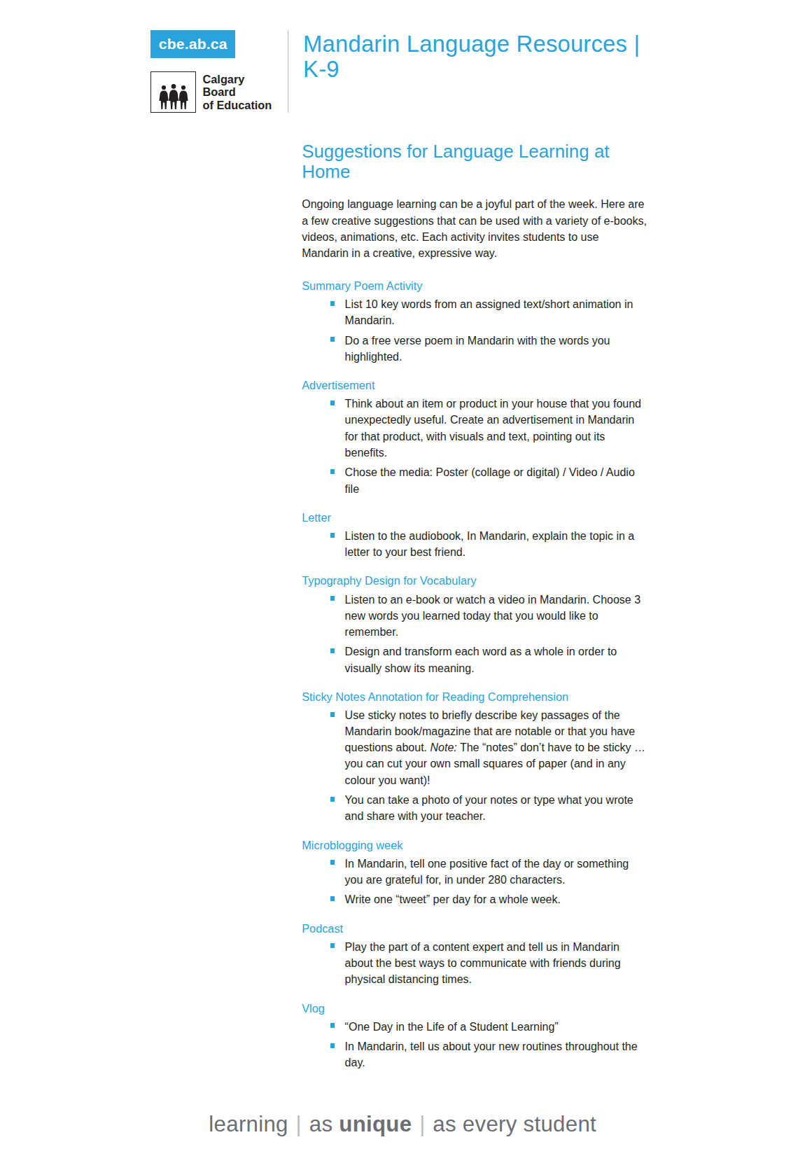cbe.ab.ca
Calgary Board
of Education
Mandarin Language Resources | K-9
Suggestions for Language Learning at Home
Ongoing language learning can be a joyful part of the week. Here are a few creative suggestions that can be used with a variety of e-books, videos, animations, etc. Each activity invites students to use Mandarin in a creative, expressive way.
Summary Poem Activity
List 10 key words from an assigned text/short animation in Mandarin.
Do a free verse poem in Mandarin with the words you highlighted.
Advertisement
Think about an item or product in your house that you found unexpectedly useful. Create an advertisement in Mandarin for that product, with visuals and text, pointing out its benefits.
Chose the media: Poster (collage or digital) / Video / Audio file
Letter
Listen to the audiobook, In Mandarin, explain the topic in a letter to your best friend.
Typography Design for Vocabulary
Listen to an e-book or watch a video in Mandarin. Choose 3 new words you learned today that you would like to remember.
Design and transform each word as a whole in order to visually show its meaning.
Sticky Notes Annotation for Reading Comprehension
Use sticky notes to briefly describe key passages of the Mandarin book/magazine that are notable or that you have questions about. Note: The “notes” don’t have to be sticky … you can cut your own small squares of paper (and in any colour you want)!
You can take a photo of your notes or type what you wrote and share with your teacher.
Microblogging week
In Mandarin, tell one positive fact of the day or something you are grateful for, in under 280 characters.
Write one “tweet” per day for a whole week.
Podcast
Play the part of a content expert and tell us in Mandarin about the best ways to communicate with friends during physical distancing times.
Vlog
“One Day in the Life of a Student Learning”
In Mandarin, tell us about your new routines throughout the day.
learning | as unique | as every student